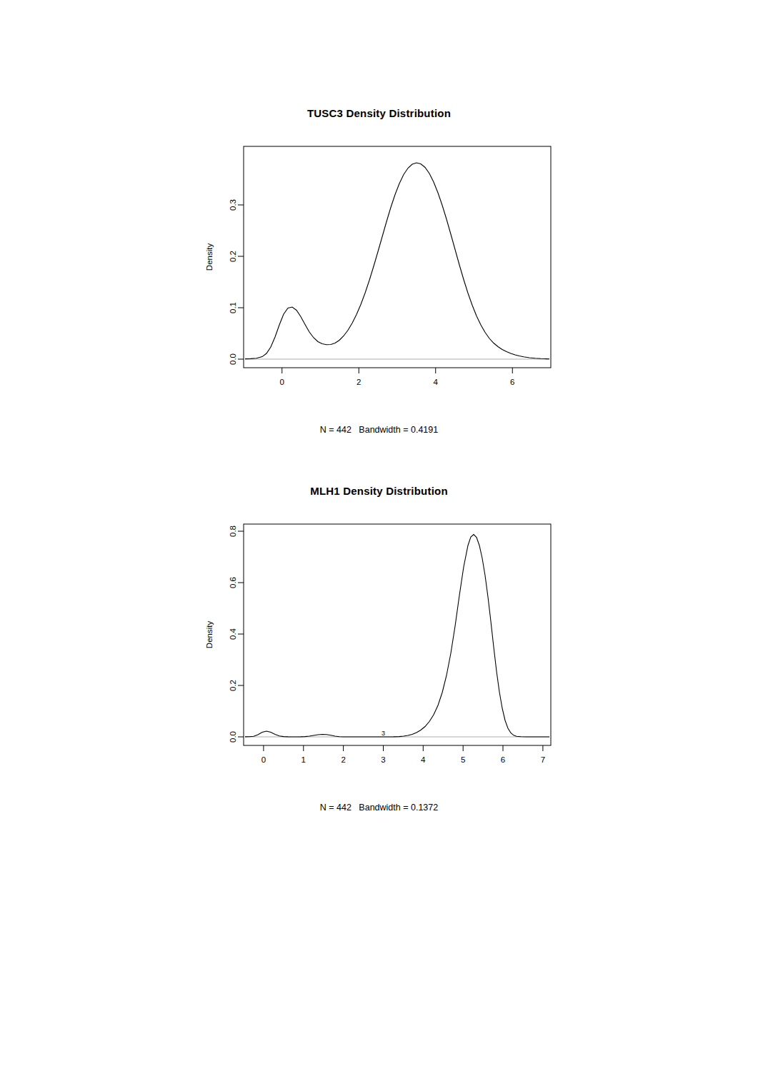TUSC3 Density Distribution
y mapping: density 0.0 -> y=318 ; 0.4 -> y=30 (scale: 720 px per unit) 0.0 0.1 0.2 0.3 Density x mapping: value -1 -> 90 ; 7 -> 520 (53.75 px per unit) 0 2 4 6
N = 442 Bandwidth = 0.4191
MLH1 Density Distribution
y axis: 0.0 -> 318 ; 0.8 -> 30 (360 px per unit) 0.0 0.2 0.4 0.6 0.8 Density x axis: -0.5 -> 90 ; 7.2 -> 520 (55.84 px per unit) 0 1 2 3 4 5 6 7 3
N = 442 Bandwidth = 0.1372